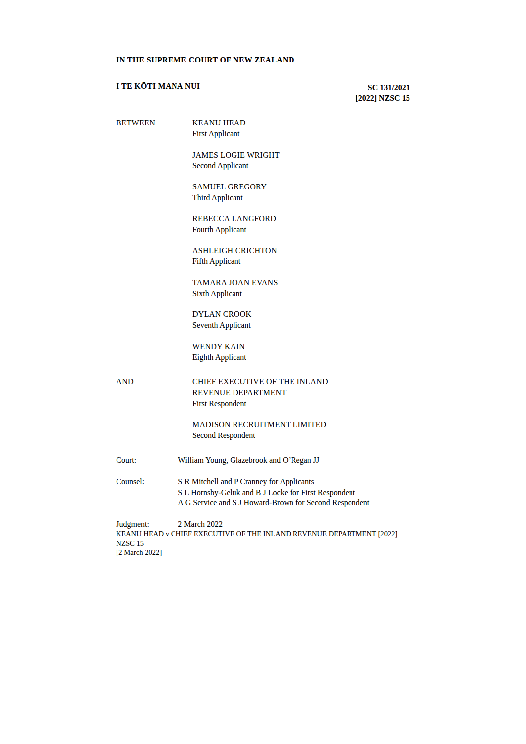IN THE SUPREME COURT OF NEW ZEALAND
I TE KŌTI MANA NUI
SC 131/2021
[2022] NZSC 15
| BETWEEN | | KEANU HEAD First Applicant JAMES LOGIE WRIGHT Second Applicant SAMUEL GREGORY Third Applicant REBECCA LANGFORD Fourth Applicant ASHLEIGH CRICHTON Fifth Applicant TAMARA JOAN EVANS Sixth Applicant DYLAN CROOK Seventh Applicant WENDY KAIN Eighth Applicant |
| AND | | CHIEF EXECUTIVE OF THE INLAND REVENUE DEPARTMENT First Respondent MADISON RECRUITMENT LIMITED Second Respondent |
| Court: | William Young, Glazebrook and O’Regan JJ |
| Counsel: | S R Mitchell and P Cranney for Applicants S L Hornsby-Geluk and B J Locke for First Respondent A G Service and S J Howard-Brown for Second Respondent |
| Judgment: | 2 March 2022 |
KEANU HEAD v CHIEF EXECUTIVE OF THE INLAND REVENUE DEPARTMENT [2022] NZSC 15
[2 March 2022]